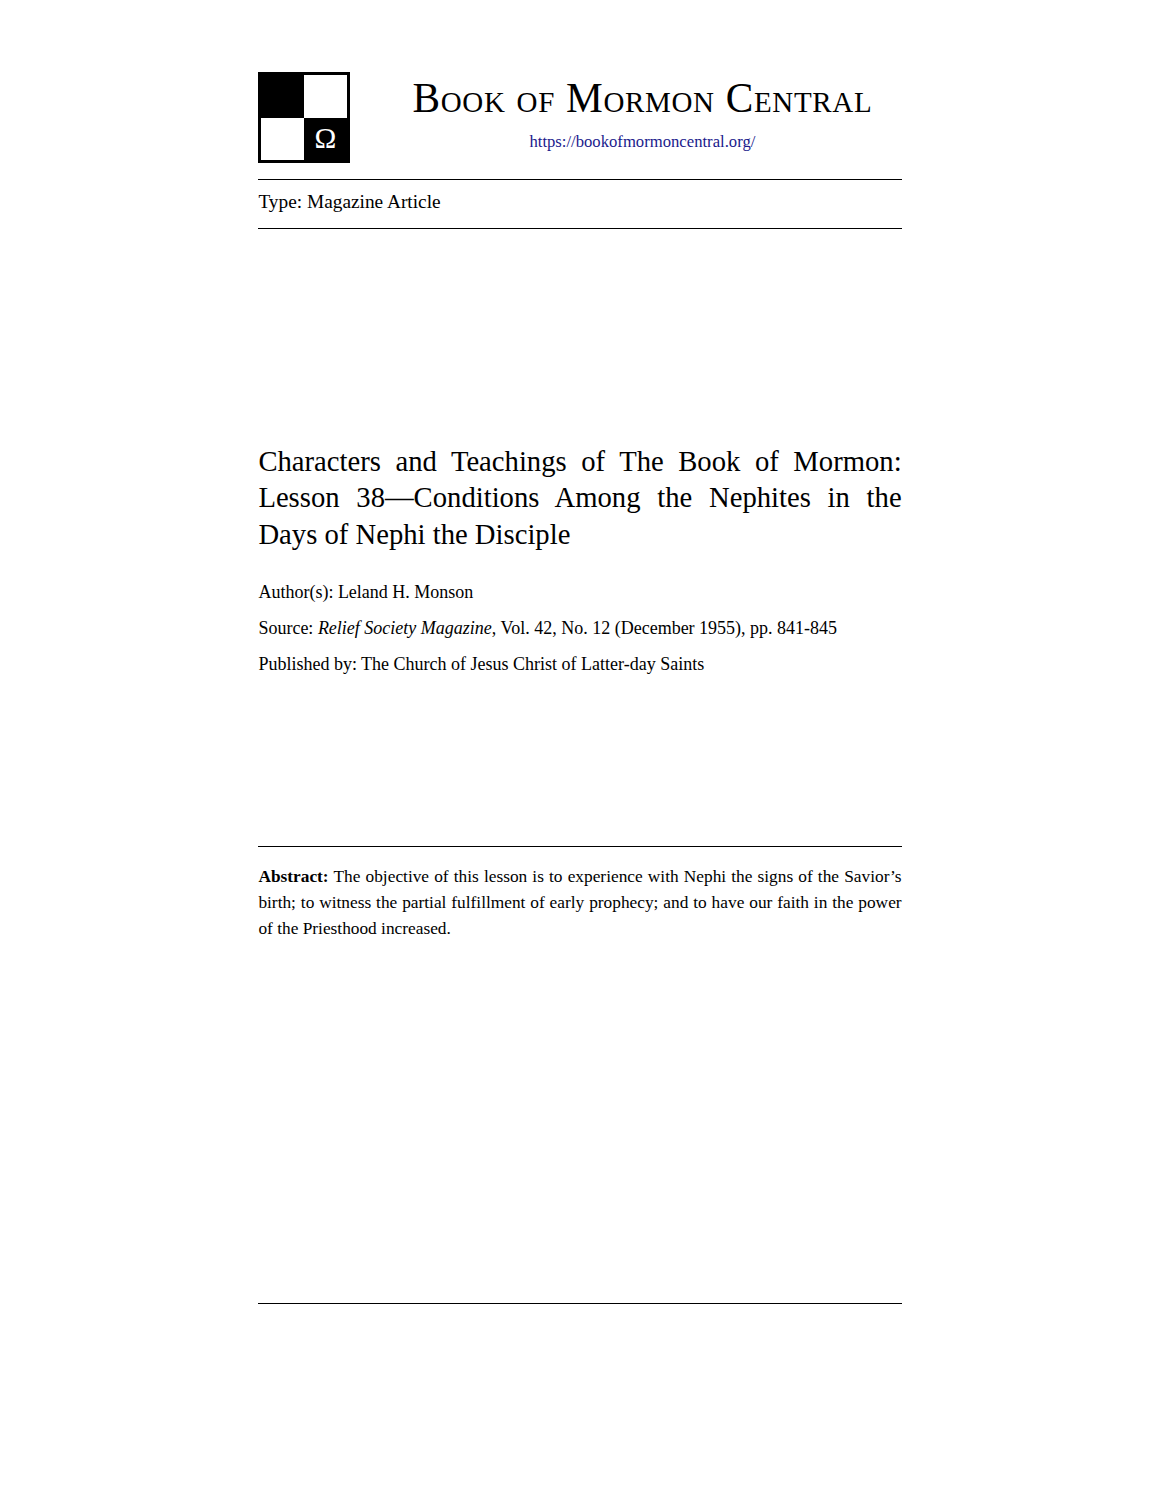𓂀
𓇋
𓅱
Ω
Book of Mormon Central
https://bookofmormoncentral.org/
Type: Magazine Article
Characters and Teachings of The Book of Mormon: Lesson 38—Conditions Among the Nephites in the Days of Nephi the Disciple
Author(s): Leland H. Monson
Source: Relief Society Magazine, Vol. 42, No. 12 (December 1955), pp. 841-845
Published by: The Church of Jesus Christ of Latter-day Saints
Abstract: The objective of this lesson is to experience with Nephi the signs of the Savior’s birth; to witness the partial fulfillment of early prophecy; and to have our faith in the power of the Priesthood increased.